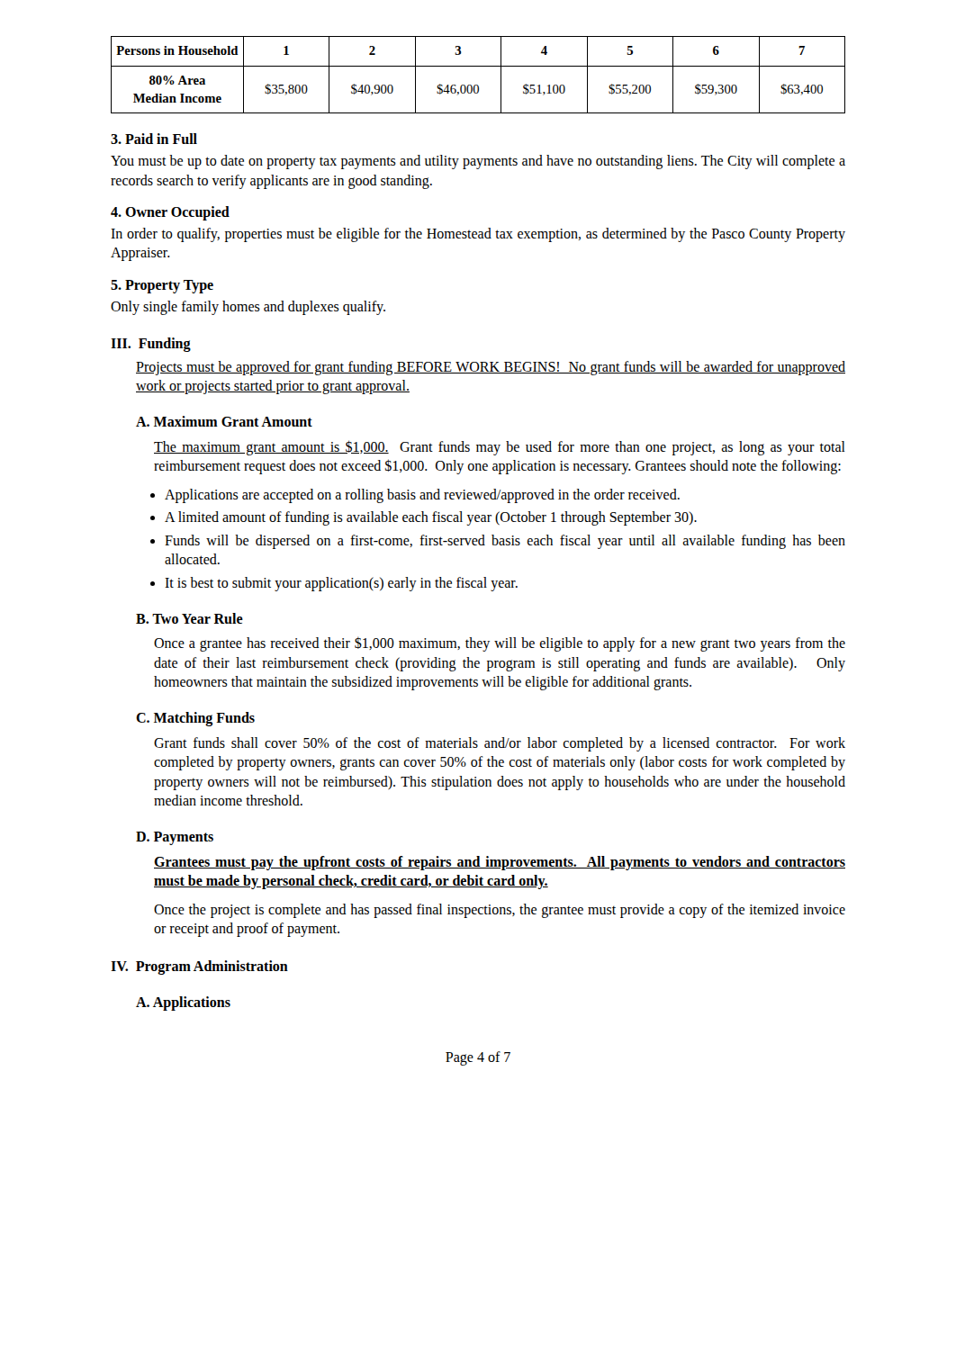| Persons in Household | 1 | 2 | 3 | 4 | 5 | 6 | 7 |
| --- | --- | --- | --- | --- | --- | --- | --- |
| 80% Area Median Income | $35,800 | $40,900 | $46,000 | $51,100 | $55,200 | $59,300 | $63,400 |
3. Paid in Full
You must be up to date on property tax payments and utility payments and have no outstanding liens. The City will complete a records search to verify applicants are in good standing.
4. Owner Occupied
In order to qualify, properties must be eligible for the Homestead tax exemption, as determined by the Pasco County Property Appraiser.
5. Property Type
Only single family homes and duplexes qualify.
III. Funding
Projects must be approved for grant funding BEFORE WORK BEGINS! No grant funds will be awarded for unapproved work or projects started prior to grant approval.
A. Maximum Grant Amount
The maximum grant amount is $1,000. Grant funds may be used for more than one project, as long as your total reimbursement request does not exceed $1,000. Only one application is necessary. Grantees should note the following:
Applications are accepted on a rolling basis and reviewed/approved in the order received.
A limited amount of funding is available each fiscal year (October 1 through September 30).
Funds will be dispersed on a first-come, first-served basis each fiscal year until all available funding has been allocated.
It is best to submit your application(s) early in the fiscal year.
B. Two Year Rule
Once a grantee has received their $1,000 maximum, they will be eligible to apply for a new grant two years from the date of their last reimbursement check (providing the program is still operating and funds are available). Only homeowners that maintain the subsidized improvements will be eligible for additional grants.
C. Matching Funds
Grant funds shall cover 50% of the cost of materials and/or labor completed by a licensed contractor. For work completed by property owners, grants can cover 50% of the cost of materials only (labor costs for work completed by property owners will not be reimbursed). This stipulation does not apply to households who are under the household median income threshold.
D. Payments
Grantees must pay the upfront costs of repairs and improvements. All payments to vendors and contractors must be made by personal check, credit card, or debit card only.
Once the project is complete and has passed final inspections, the grantee must provide a copy of the itemized invoice or receipt and proof of payment.
IV. Program Administration
A. Applications
Page 4 of 7